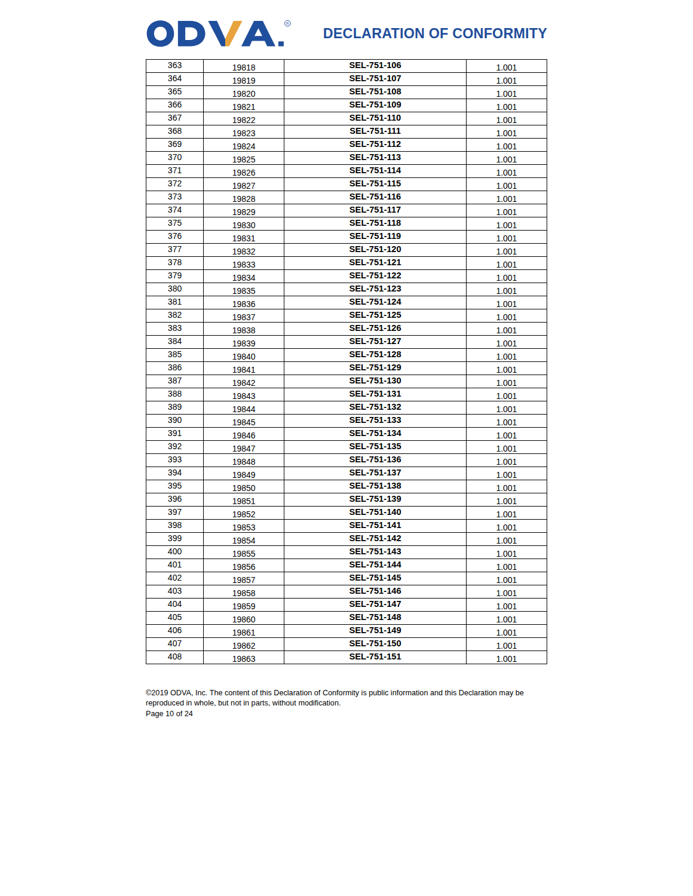R
DECLARATION OF CONFORMITY
| 363 | 19818 | SEL-751-106 | 1.001 |
| 364 | 19819 | SEL-751-107 | 1.001 |
| 365 | 19820 | SEL-751-108 | 1.001 |
| 366 | 19821 | SEL-751-109 | 1.001 |
| 367 | 19822 | SEL-751-110 | 1.001 |
| 368 | 19823 | SEL-751-111 | 1.001 |
| 369 | 19824 | SEL-751-112 | 1.001 |
| 370 | 19825 | SEL-751-113 | 1.001 |
| 371 | 19826 | SEL-751-114 | 1.001 |
| 372 | 19827 | SEL-751-115 | 1.001 |
| 373 | 19828 | SEL-751-116 | 1.001 |
| 374 | 19829 | SEL-751-117 | 1.001 |
| 375 | 19830 | SEL-751-118 | 1.001 |
| 376 | 19831 | SEL-751-119 | 1.001 |
| 377 | 19832 | SEL-751-120 | 1.001 |
| 378 | 19833 | SEL-751-121 | 1.001 |
| 379 | 19834 | SEL-751-122 | 1.001 |
| 380 | 19835 | SEL-751-123 | 1.001 |
| 381 | 19836 | SEL-751-124 | 1.001 |
| 382 | 19837 | SEL-751-125 | 1.001 |
| 383 | 19838 | SEL-751-126 | 1.001 |
| 384 | 19839 | SEL-751-127 | 1.001 |
| 385 | 19840 | SEL-751-128 | 1.001 |
| 386 | 19841 | SEL-751-129 | 1.001 |
| 387 | 19842 | SEL-751-130 | 1.001 |
| 388 | 19843 | SEL-751-131 | 1.001 |
| 389 | 19844 | SEL-751-132 | 1.001 |
| 390 | 19845 | SEL-751-133 | 1.001 |
| 391 | 19846 | SEL-751-134 | 1.001 |
| 392 | 19847 | SEL-751-135 | 1.001 |
| 393 | 19848 | SEL-751-136 | 1.001 |
| 394 | 19849 | SEL-751-137 | 1.001 |
| 395 | 19850 | SEL-751-138 | 1.001 |
| 396 | 19851 | SEL-751-139 | 1.001 |
| 397 | 19852 | SEL-751-140 | 1.001 |
| 398 | 19853 | SEL-751-141 | 1.001 |
| 399 | 19854 | SEL-751-142 | 1.001 |
| 400 | 19855 | SEL-751-143 | 1.001 |
| 401 | 19856 | SEL-751-144 | 1.001 |
| 402 | 19857 | SEL-751-145 | 1.001 |
| 403 | 19858 | SEL-751-146 | 1.001 |
| 404 | 19859 | SEL-751-147 | 1.001 |
| 405 | 19860 | SEL-751-148 | 1.001 |
| 406 | 19861 | SEL-751-149 | 1.001 |
| 407 | 19862 | SEL-751-150 | 1.001 |
| 408 | 19863 | SEL-751-151 | 1.001 |
©2019 ODVA, Inc. The content of this Declaration of Conformity is public information and this Declaration may be reproduced in whole, but not in parts, without modification.
Page 10 of 24